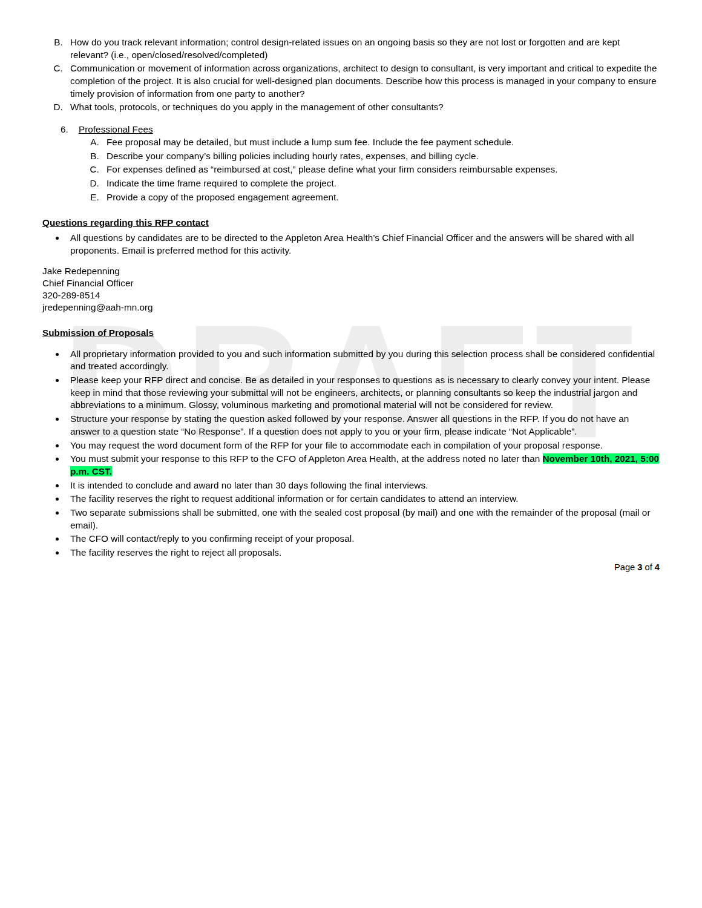DRAFT
How do you track relevant information; control design-related issues on an ongoing basis so they are not lost or forgotten and are kept relevant? (i.e., open/closed/resolved/completed)
Communication or movement of information across organizations, architect to design to consultant, is very important and critical to expedite the completion of the project. It is also crucial for well-designed plan documents. Describe how this process is managed in your company to ensure timely provision of information from one party to another?
What tools, protocols, or techniques do you apply in the management of other consultants?
6. Professional Fees
Fee proposal may be detailed, but must include a lump sum fee. Include the fee payment schedule.
Describe your company’s billing policies including hourly rates, expenses, and billing cycle.
For expenses defined as “reimbursed at cost,” please define what your firm considers reimbursable expenses.
Indicate the time frame required to complete the project.
Provide a copy of the proposed engagement agreement.
Questions regarding this RFP contact
All questions by candidates are to be directed to the Appleton Area Health’s Chief Financial Officer and the answers will be shared with all proponents. Email is preferred method for this activity.
Jake Redepenning
Chief Financial Officer
320-289-8514
jredepenning@aah-mn.org
Submission of Proposals
All proprietary information provided to you and such information submitted by you during this selection process shall be considered confidential and treated accordingly.
Please keep your RFP direct and concise. Be as detailed in your responses to questions as is necessary to clearly convey your intent. Please keep in mind that those reviewing your submittal will not be engineers, architects, or planning consultants so keep the industrial jargon and abbreviations to a minimum. Glossy, voluminous marketing and promotional material will not be considered for review.
Structure your response by stating the question asked followed by your response. Answer all questions in the RFP. If you do not have an answer to a question state “No Response”. If a question does not apply to you or your firm, please indicate “Not Applicable”.
You may request the word document form of the RFP for your file to accommodate each in compilation of your proposal response.
You must submit your response to this RFP to the CFO of Appleton Area Health, at the address noted no later than November 10th, 2021, 5:00 p.m. CST.
It is intended to conclude and award no later than 30 days following the final interviews.
The facility reserves the right to request additional information or for certain candidates to attend an interview.
Two separate submissions shall be submitted, one with the sealed cost proposal (by mail) and one with the remainder of the proposal (mail or email).
The CFO will contact/reply to you confirming receipt of your proposal.
The facility reserves the right to reject all proposals.
Page 3 of 4